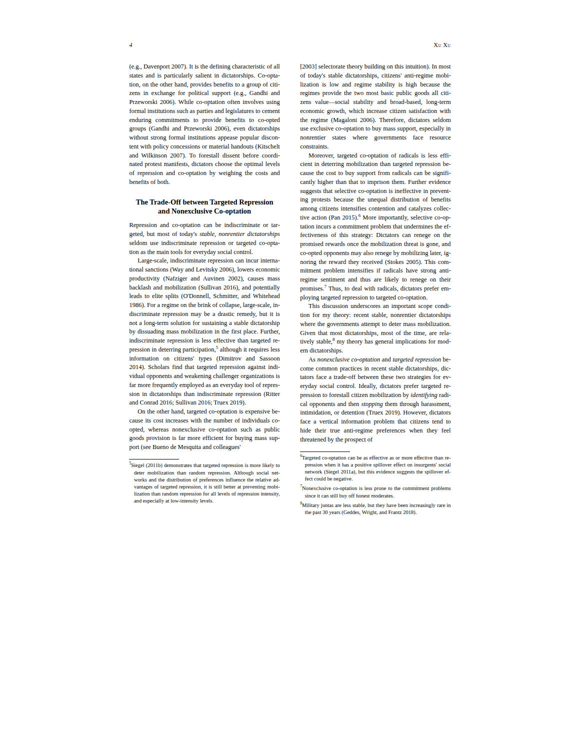4 Xu Xu
(e.g., Davenport 2007). It is the defining characteristic of all states and is particularly salient in dictatorships. Co-optation, on the other hand, provides benefits to a group of citizens in exchange for political support (e.g., Gandhi and Przeworski 2006). While co-optation often involves using formal institutions such as parties and legislatures to cement enduring commitments to provide benefits to co-opted groups (Gandhi and Przeworski 2006), even dictatorships without strong formal institutions appease popular discontent with policy concessions or material handouts (Kitschelt and Wilkinson 2007). To forestall dissent before coordinated protest manifests, dictators choose the optimal levels of repression and co-optation by weighing the costs and benefits of both.
The Trade-Off between Targeted Repression
and Nonexclusive Co-optation
Repression and co-optation can be indiscriminate or targeted, but most of today's stable, nonrentier dictatorships seldom use indiscriminate repression or targeted co-optation as the main tools for everyday social control.
Large-scale, indiscriminate repression can incur international sanctions (Way and Levitsky 2006), lowers economic productivity (Nafziger and Auvinen 2002), causes mass backlash and mobilization (Sullivan 2016), and potentially leads to elite splits (O'Donnell, Schmitter, and Whitehead 1986). For a regime on the brink of collapse, large-scale, indiscriminate repression may be a drastic remedy, but it is not a long-term solution for sustaining a stable dictatorship by dissuading mass mobilization in the first place. Further, indiscriminate repression is less effective than targeted repression in deterring participation,5 although it requires less information on citizens' types (Dimitrov and Sassoon 2014). Scholars find that targeted repression against individual opponents and weakening challenger organizations is far more frequently employed as an everyday tool of repression in dictatorships than indiscriminate repression (Ritter and Conrad 2016; Sullivan 2016; Truex 2019).
On the other hand, targeted co-optation is expensive because its cost increases with the number of individuals co-opted, whereas nonexclusive co-optation such as public goods provision is far more efficient for buying mass support (see Bueno de Mesquita and colleagues'
5Siegel (2011b) demonstrates that targeted repression is more likely to deter mobilization than random repression. Although social networks and the distribution of preferences influence the relative advantages of targeted repression, it is still better at preventing mobilization than random repression for all levels of repression intensity, and especially at low-intensity levels.
[2003] selectorate theory building on this intuition). In most of today's stable dictatorships, citizens' anti-regime mobilization is low and regime stability is high because the regimes provide the two most basic public goods all citizens value—social stability and broad-based, long-term economic growth, which increase citizen satisfaction with the regime (Magaloni 2006). Therefore, dictators seldom use exclusive co-optation to buy mass support, especially in nonrentier states where governments face resource constraints.
Moreover, targeted co-optation of radicals is less efficient in deterring mobilization than targeted repression because the cost to buy support from radicals can be significantly higher than that to imprison them. Further evidence suggests that selective co-optation is ineffective in preventing protests because the unequal distribution of benefits among citizens intensifies contention and catalyzes collective action (Pan 2015).6 More importantly, selective co-optation incurs a commitment problem that undermines the effectiveness of this strategy: Dictators can renege on the promised rewards once the mobilization threat is gone, and co-opted opponents may also renege by mobilizing later, ignoring the reward they received (Stokes 2005). This commitment problem intensifies if radicals have strong anti-regime sentiment and thus are likely to renege on their promises.7 Thus, to deal with radicals, dictators prefer employing targeted repression to targeted co-optation.
This discussion underscores an important scope condition for my theory: recent stable, nonrentier dictatorships where the governments attempt to deter mass mobilization. Given that most dictatorships, most of the time, are relatively stable,8 my theory has general implications for modern dictatorships.
As nonexclusive co-optation and targeted repression become common practices in recent stable dictatorships, dictators face a trade-off between these two strategies for everyday social control. Ideally, dictators prefer targeted repression to forestall citizen mobilization by identifying radical opponents and then stopping them through harassment, intimidation, or detention (Truex 2019). However, dictators face a vertical information problem that citizens tend to hide their true anti-regime preferences when they feel threatened by the prospect of
6Targeted co-optation can be as effective as or more effective than repression when it has a positive spillover effect on insurgents' social network (Siegel 2011a), but this evidence suggests the spillover effect could be negative.
7Nonexclusive co-optation is less prone to the commitment problems since it can still buy off honest moderates.
8Military juntas are less stable, but they have been increasingly rare in the past 30 years (Geddes, Wright, and Frantz 2018).